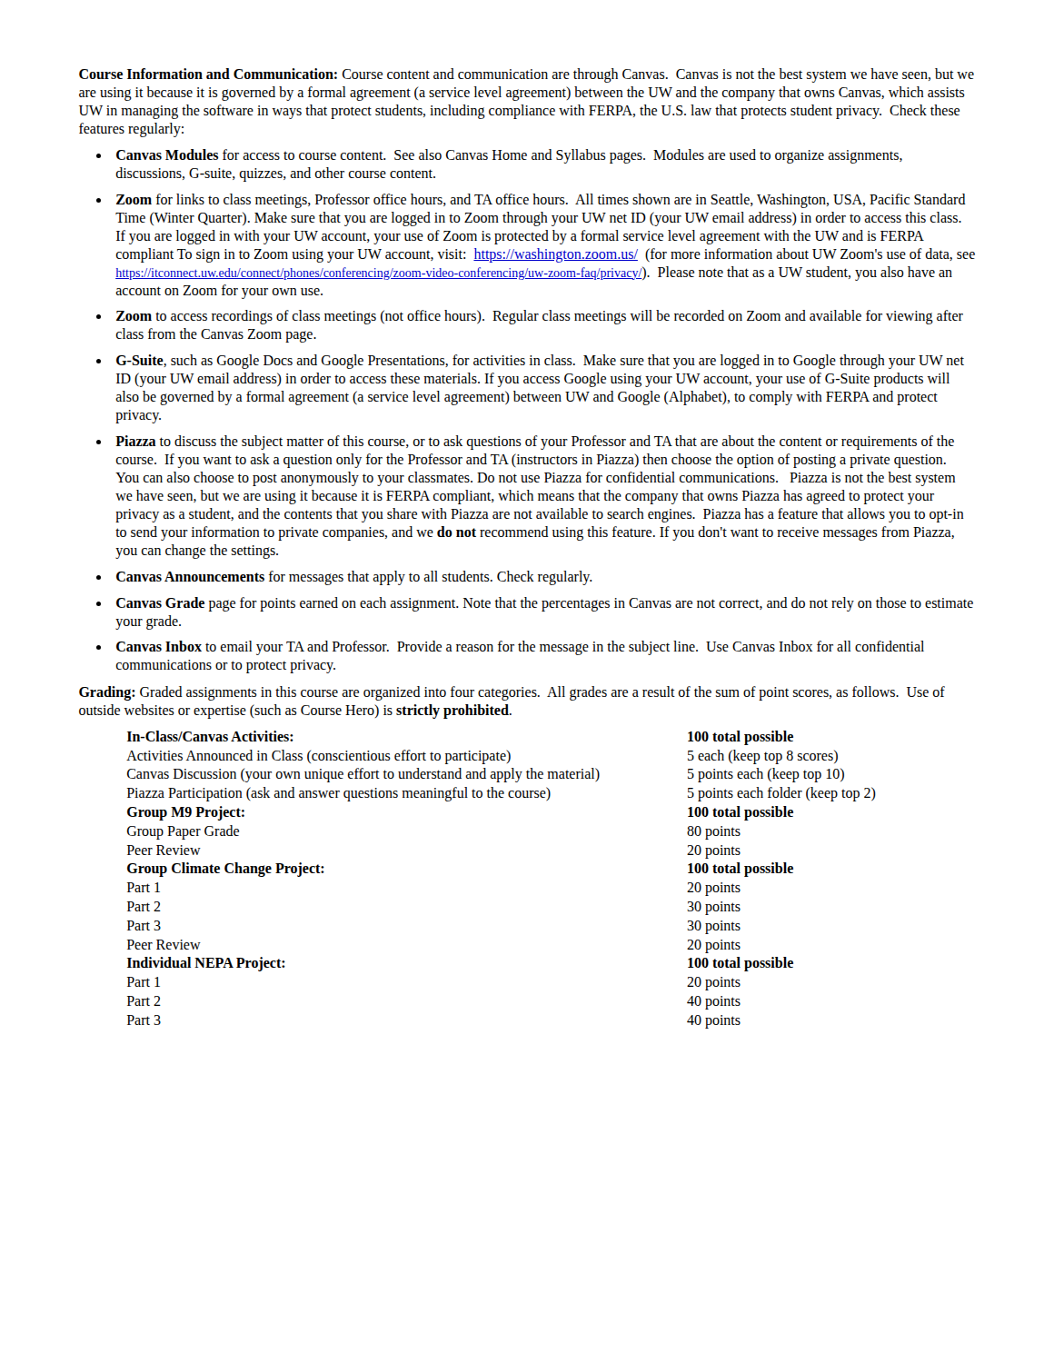Course Information and Communication: Course content and communication are through Canvas. Canvas is not the best system we have seen, but we are using it because it is governed by a formal agreement (a service level agreement) between the UW and the company that owns Canvas, which assists UW in managing the software in ways that protect students, including compliance with FERPA, the U.S. law that protects student privacy. Check these features regularly:
Canvas Modules for access to course content. See also Canvas Home and Syllabus pages. Modules are used to organize assignments, discussions, G-suite, quizzes, and other course content.
Zoom for links to class meetings, Professor office hours, and TA office hours. All times shown are in Seattle, Washington, USA, Pacific Standard Time (Winter Quarter). Make sure that you are logged in to Zoom through your UW net ID (your UW email address) in order to access this class. If you are logged in with your UW account, your use of Zoom is protected by a formal service level agreement with the UW and is FERPA compliant To sign in to Zoom using your UW account, visit: https://washington.zoom.us/ (for more information about UW Zoom's use of data, see https://itconnect.uw.edu/connect/phones/conferencing/zoom-video-conferencing/uw-zoom-faq/privacy/). Please note that as a UW student, you also have an account on Zoom for your own use.
Zoom to access recordings of class meetings (not office hours). Regular class meetings will be recorded on Zoom and available for viewing after class from the Canvas Zoom page.
G-Suite, such as Google Docs and Google Presentations, for activities in class. Make sure that you are logged in to Google through your UW net ID (your UW email address) in order to access these materials. If you access Google using your UW account, your use of G-Suite products will also be governed by a formal agreement (a service level agreement) between UW and Google (Alphabet), to comply with FERPA and protect privacy.
Piazza to discuss the subject matter of this course, or to ask questions of your Professor and TA that are about the content or requirements of the course. If you want to ask a question only for the Professor and TA (instructors in Piazza) then choose the option of posting a private question. You can also choose to post anonymously to your classmates. Do not use Piazza for confidential communications. Piazza is not the best system we have seen, but we are using it because it is FERPA compliant, which means that the company that owns Piazza has agreed to protect your privacy as a student, and the contents that you share with Piazza are not available to search engines. Piazza has a feature that allows you to opt-in to send your information to private companies, and we do not recommend using this feature. If you don't want to receive messages from Piazza, you can change the settings.
Canvas Announcements for messages that apply to all students. Check regularly.
Canvas Grade page for points earned on each assignment. Note that the percentages in Canvas are not correct, and do not rely on those to estimate your grade.
Canvas Inbox to email your TA and Professor. Provide a reason for the message in the subject line. Use Canvas Inbox for all confidential communications or to protect privacy.
Grading: Graded assignments in this course are organized into four categories. All grades are a result of the sum of point scores, as follows. Use of outside websites or expertise (such as Course Hero) is strictly prohibited.
| In-Class/Canvas Activities: | 100 total possible |
| Activities Announced in Class (conscientious effort to participate) | 5 each (keep top 8 scores) |
| Canvas Discussion (your own unique effort to understand and apply the material) | 5 points each (keep top 10) |
| Piazza Participation (ask and answer questions meaningful to the course) | 5 points each folder (keep top 2) |
| Group M9 Project: | 100 total possible |
| Group Paper Grade | 80 points |
| Peer Review | 20 points |
| Group Climate Change Project: | 100 total possible |
| Part 1 | 20 points |
| Part 2 | 30 points |
| Part 3 | 30 points |
| Peer Review | 20 points |
| Individual NEPA Project: | 100 total possible |
| Part 1 | 20 points |
| Part 2 | 40 points |
| Part 3 | 40 points |